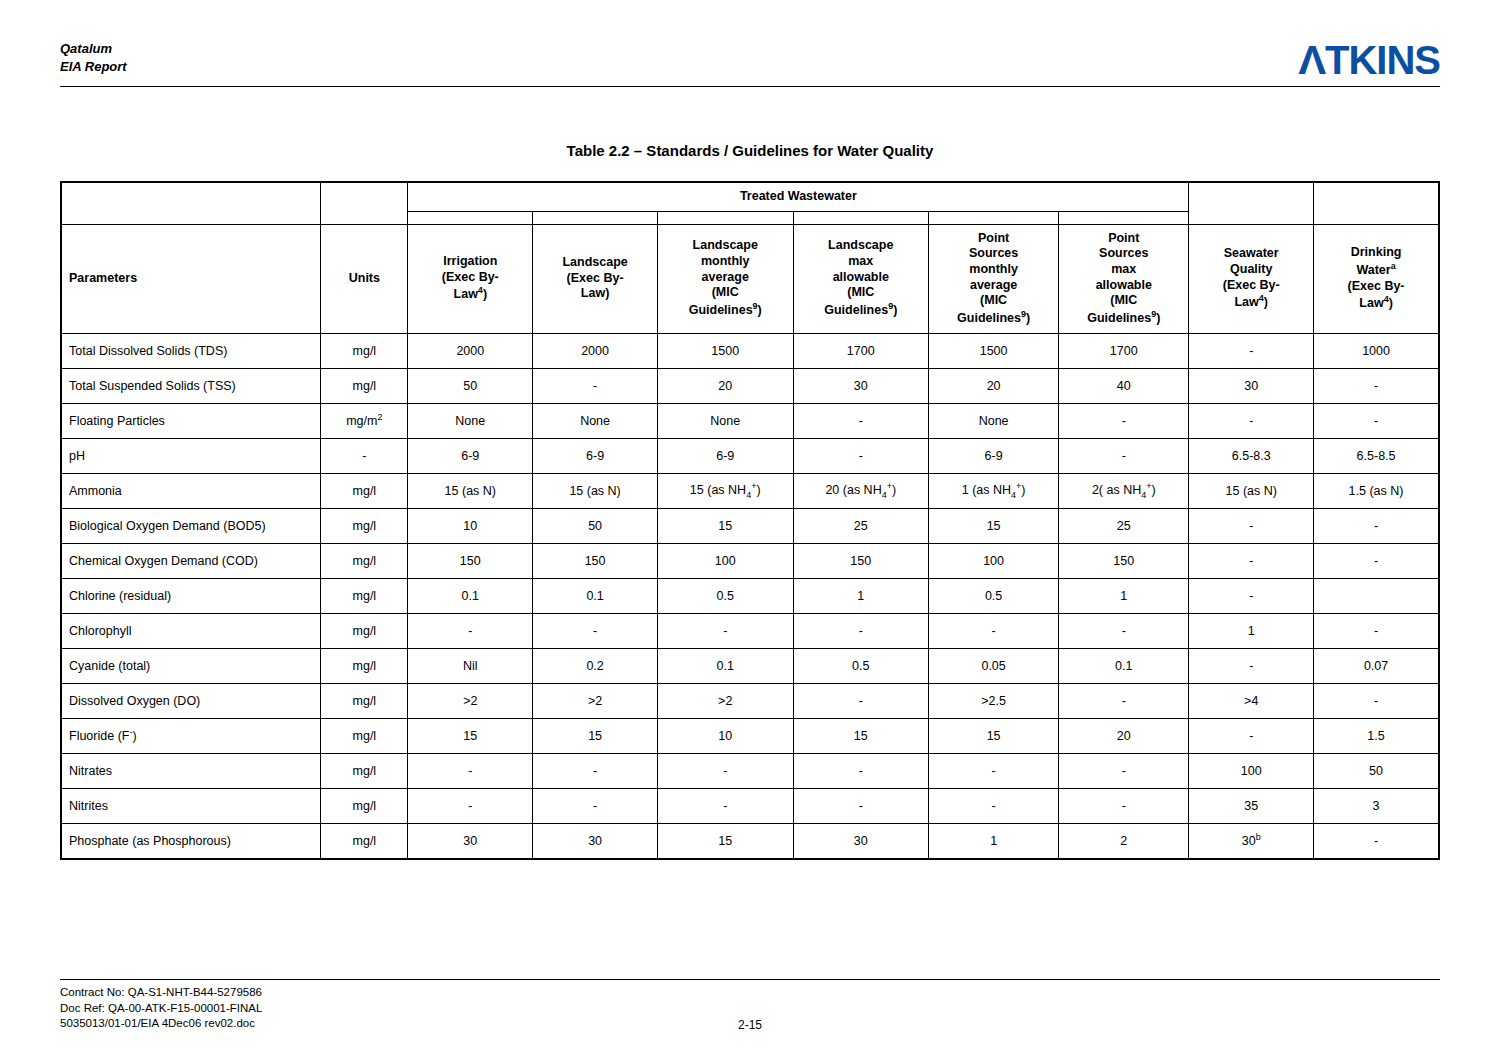Qatalum
EIA Report
ΛTKINS
Table 2.2 – Standards / Guidelines for Water Quality
| | | Treated Wastewater | | |
| --- | --- | --- | --- | --- |
| Parameters | Units | Irrigation (Exec By- Law 4 ) | Landscape (Exec By- Law) | Landscape monthly average (MIC Guidelines 9 ) | Landscape max allowable (MIC Guidelines 9 ) | Point Sources monthly average (MIC Guidelines 9 ) | Point Sources max allowable (MIC Guidelines 9 ) | Seawater Quality (Exec By- Law 4 ) | Drinking Water a (Exec By- Law 4 ) |
| Total Dissolved Solids (TDS) | mg/l | 2000 | 2000 | 1500 | 1700 | 1500 | 1700 | - | 1000 |
| Total Suspended Solids (TSS) | mg/l | 50 | - | 20 | 30 | 20 | 40 | 30 | - |
| Floating Particles | mg/m 2 | None | None | None | - | None | - | - | - |
| pH | - | 6-9 | 6-9 | 6-9 | - | 6-9 | - | 6.5-8.3 | 6.5-8.5 |
| Ammonia | mg/l | 15 (as N) | 15 (as N) | 15 (as NH 4 + ) | 20 (as NH 4 + ) | 1 (as NH 4 + ) | 2( as NH 4 + ) | 15 (as N) | 1.5 (as N) |
| Biological Oxygen Demand (BOD5) | mg/l | 10 | 50 | 15 | 25 | 15 | 25 | - | - |
| Chemical Oxygen Demand (COD) | mg/l | 150 | 150 | 100 | 150 | 100 | 150 | - | - |
| Chlorine (residual) | mg/l | 0.1 | 0.1 | 0.5 | 1 | 0.5 | 1 | - | |
| Chlorophyll | mg/l | - | - | - | - | - | - | 1 | - |
| Cyanide (total) | mg/l | Nil | 0.2 | 0.1 | 0.5 | 0.05 | 0.1 | - | 0.07 |
| Dissolved Oxygen (DO) | mg/l | >2 | >2 | >2 | - | >2.5 | - | >4 | - |
| Fluoride (F - ) | mg/l | 15 | 15 | 10 | 15 | 15 | 20 | - | 1.5 |
| Nitrates | mg/l | - | - | - | - | - | - | 100 | 50 |
| Nitrites | mg/l | - | - | - | - | - | - | 35 | 3 |
| Phosphate (as Phosphorous) | mg/l | 30 | 30 | 15 | 30 | 1 | 2 | 30 b | - |
Contract No: QA-S1-NHT-B44-5279586
Doc Ref: QA-00-ATK-F15-00001-FINAL
5035013/01-01/EIA 4Dec06 rev02.doc
2-15